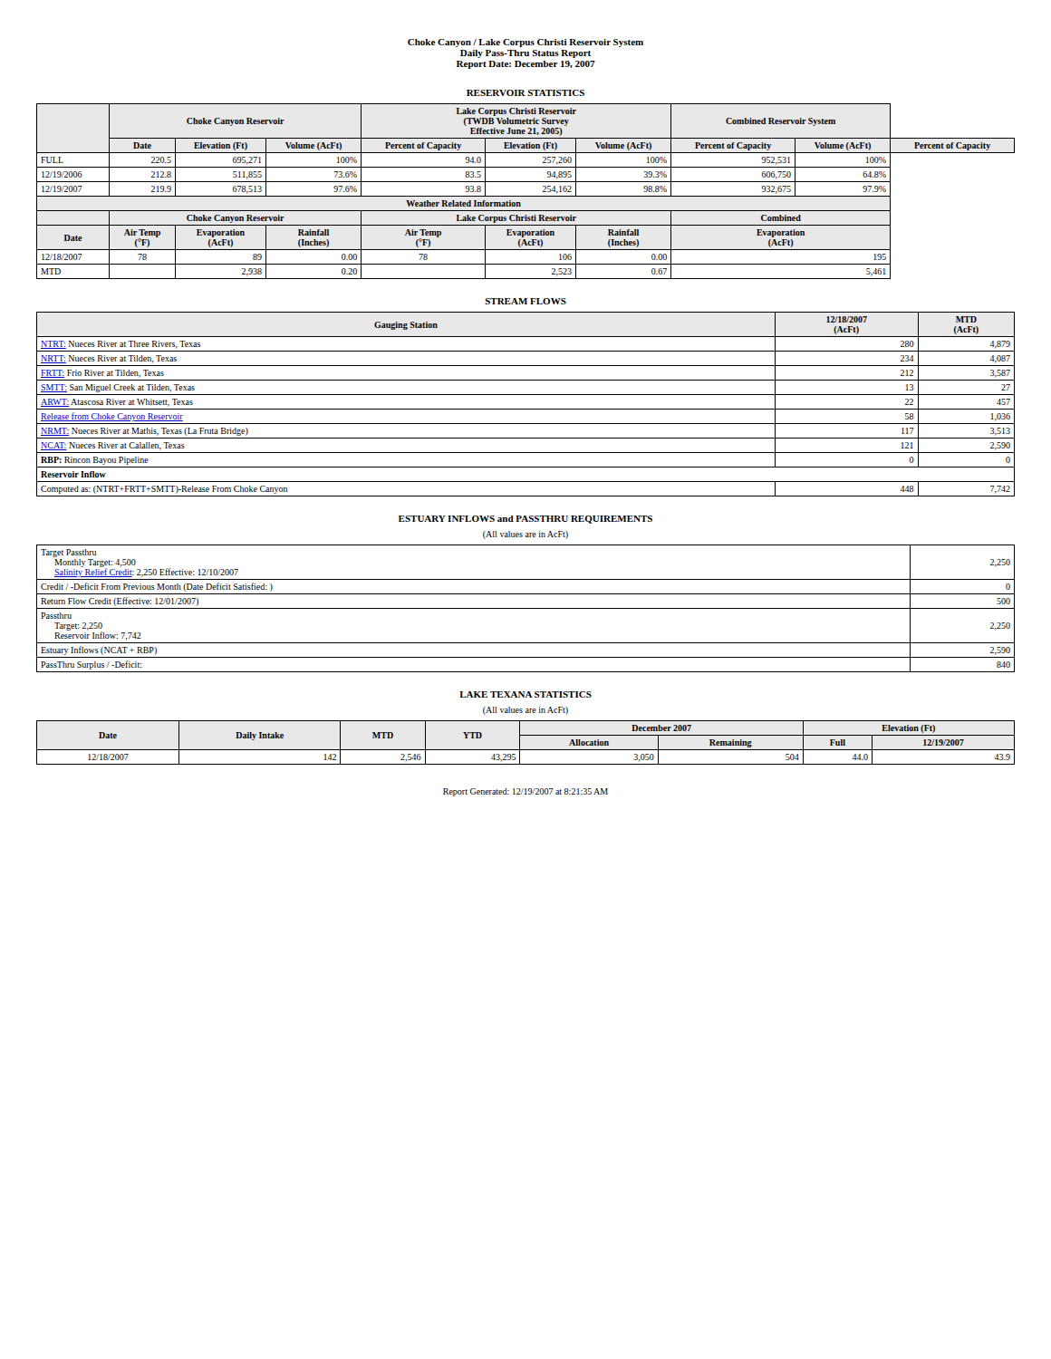Choke Canyon / Lake Corpus Christi Reservoir System
Daily Pass-Thru Status Report
Report Date: December 19, 2007
RESERVOIR STATISTICS
| | Choke Canyon Reservoir | Lake Corpus Christi Reservoir (TWDB Volumetric Survey Effective June 21, 2005) | Combined Reservoir System |
| --- | --- | --- | --- |
| Date | Elevation (Ft) | Volume (AcFt) | Percent of Capacity | Elevation (Ft) | Volume (AcFt) | Percent of Capacity | Volume (AcFt) | Percent of Capacity |
| FULL | 220.5 | 695,271 | 100% | 94.0 | 257,260 | 100% | 952,531 | 100% |
| 12/19/2006 | 212.8 | 511,855 | 73.6% | 83.5 | 94,895 | 39.3% | 606,750 | 64.8% |
| 12/19/2007 | 219.9 | 678,513 | 97.6% | 93.8 | 254,162 | 98.8% | 932,675 | 97.9% |
| Weather Related Information |
| | Choke Canyon Reservoir | Lake Corpus Christi Reservoir | Combined |
| Date | Air Temp (°F) | Evaporation (AcFt) | Rainfall (Inches) | Air Temp (°F) | Evaporation (AcFt) | Rainfall (Inches) | Evaporation (AcFt) |
| 12/18/2007 | 78 | 89 | 0.00 | 78 | 106 | 0.00 | 195 |
| MTD | | 2,938 | 0.20 | | 2,523 | 0.67 | 5,461 |
STREAM FLOWS
| Gauging Station | 12/18/2007 (AcFt) | MTD (AcFt) |
| --- | --- | --- |
| NTRT: Nueces River at Three Rivers, Texas | 280 | 4,879 |
| NRTT: Nueces River at Tilden, Texas | 234 | 4,087 |
| FRTT: Frio River at Tilden, Texas | 212 | 3,587 |
| SMTT: San Miguel Creek at Tilden, Texas | 13 | 27 |
| ARWT: Atascosa River at Whitsett, Texas | 22 | 457 |
| Release from Choke Canyon Reservoir | 58 | 1,036 |
| NRMT: Nueces River at Mathis, Texas (La Fruta Bridge) | 117 | 3,513 |
| NCAT: Nueces River at Calallen, Texas | 121 | 2,590 |
| RBP: Rincon Bayou Pipeline | 0 | 0 |
| Reservoir Inflow |
| Computed as: (NTRT+FRTT+SMTT)-Release From Choke Canyon | 448 | 7,742 |
ESTUARY INFLOWS and PASSTHRU REQUIREMENTS
(All values are in AcFt)
| Target Passthru Monthly Target: 4,500 Salinity Relief Credit : 2,250 Effective: 12/10/2007 | 2,250 |
| Credit / -Deficit From Previous Month (Date Deficit Satisfied: ) | 0 |
| Return Flow Credit (Effective: 12/01/2007) | 500 |
| Passthru Target: 2,250 Reservoir Inflow: 7,742 | 2,250 |
| Estuary Inflows (NCAT + RBP) | 2,590 |
| PassThru Surplus / -Deficit: | 840 |
LAKE TEXANA STATISTICS
(All values are in AcFt)
| Date | Daily Intake | MTD | YTD | December 2007 | Elevation (Ft) |
| --- | --- | --- | --- | --- | --- |
| Allocation | Remaining | Full | 12/19/2007 |
| 12/18/2007 | 142 | 2,546 | 43,295 | 3,050 | 504 | 44.0 | 43.9 |
Report Generated: 12/19/2007 at 8:21:35 AM